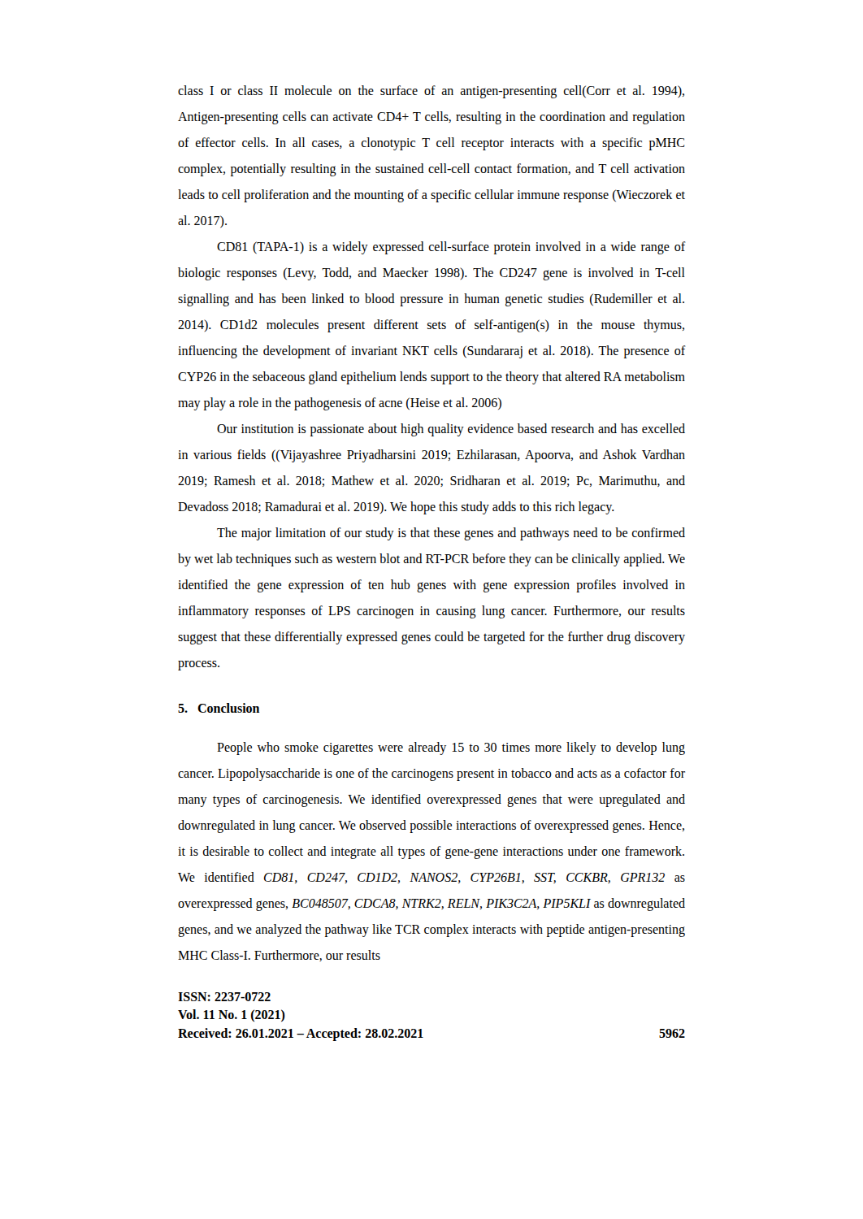class I or class II molecule on the surface of an antigen-presenting cell(Corr et al. 1994), Antigen-presenting cells can activate CD4+ T cells, resulting in the coordination and regulation of effector cells. In all cases, a clonotypic T cell receptor interacts with a specific pMHC complex, potentially resulting in the sustained cell-cell contact formation, and T cell activation leads to cell proliferation and the mounting of a specific cellular immune response (Wieczorek et al. 2017).
CD81 (TAPA-1) is a widely expressed cell-surface protein involved in a wide range of biologic responses (Levy, Todd, and Maecker 1998). The CD247 gene is involved in T-cell signalling and has been linked to blood pressure in human genetic studies (Rudemiller et al. 2014). CD1d2 molecules present different sets of self-antigen(s) in the mouse thymus, influencing the development of invariant NKT cells (Sundararaj et al. 2018). The presence of CYP26 in the sebaceous gland epithelium lends support to the theory that altered RA metabolism may play a role in the pathogenesis of acne (Heise et al. 2006)
Our institution is passionate about high quality evidence based research and has excelled in various fields ((Vijayashree Priyadharsini 2019; Ezhilarasan, Apoorva, and Ashok Vardhan 2019; Ramesh et al. 2018; Mathew et al. 2020; Sridharan et al. 2019; Pc, Marimuthu, and Devadoss 2018; Ramadurai et al. 2019). We hope this study adds to this rich legacy.
The major limitation of our study is that these genes and pathways need to be confirmed by wet lab techniques such as western blot and RT-PCR before they can be clinically applied. We identified the gene expression of ten hub genes with gene expression profiles involved in inflammatory responses of LPS carcinogen in causing lung cancer. Furthermore, our results suggest that these differentially expressed genes could be targeted for the further drug discovery process.
5. Conclusion
People who smoke cigarettes were already 15 to 30 times more likely to develop lung cancer. Lipopolysaccharide is one of the carcinogens present in tobacco and acts as a cofactor for many types of carcinogenesis. We identified overexpressed genes that were upregulated and downregulated in lung cancer. We observed possible interactions of overexpressed genes. Hence, it is desirable to collect and integrate all types of gene-gene interactions under one framework. We identified CD81, CD247, CD1D2, NANOS2, CYP26B1, SST, CCKBR, GPR132 as overexpressed genes, BC048507, CDCA8, NTRK2, RELN, PIK3C2A, PIP5KLI as downregulated genes, and we analyzed the pathway like TCR complex interacts with peptide antigen-presenting MHC Class-I. Furthermore, our results
ISSN: 2237-0722
Vol. 11 No. 1 (2021)
Received: 26.01.2021 – Accepted: 28.02.2021
5962